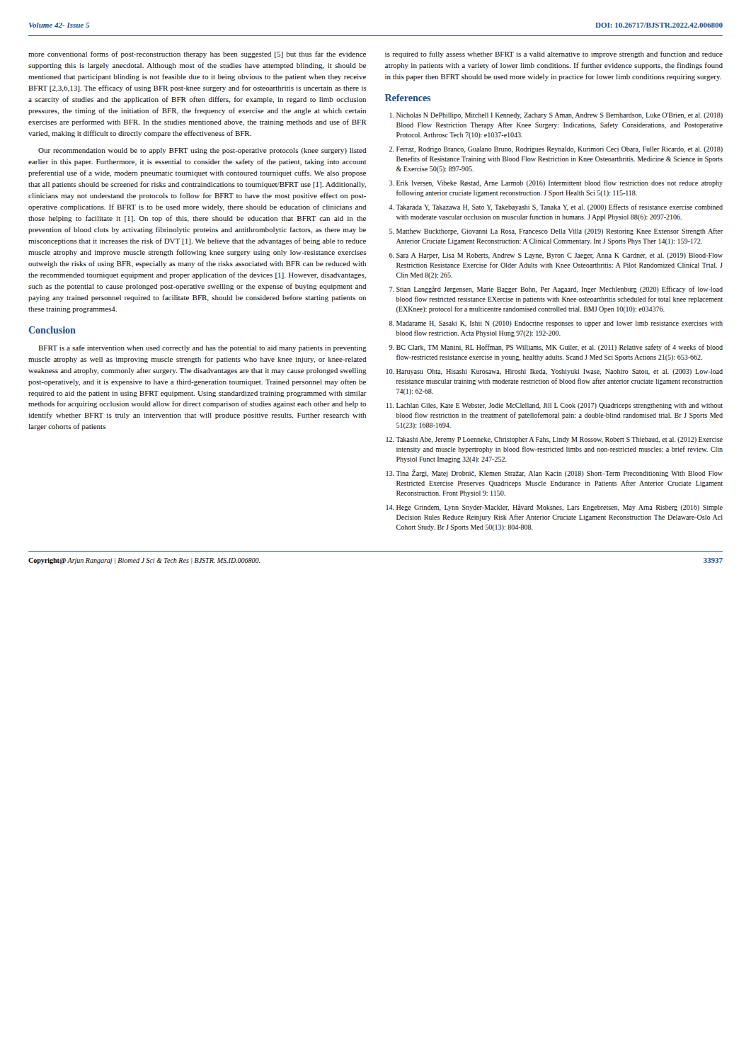Volume 42- Issue 5
DOI: 10.26717/BJSTR.2022.42.006800
more conventional forms of post-reconstruction therapy has been suggested [5] but thus far the evidence supporting this is largely anecdotal. Although most of the studies have attempted blinding, it should be mentioned that participant blinding is not feasible due to it being obvious to the patient when they receive BFRT [2,3,6,13]. The efficacy of using BFR post-knee surgery and for osteoarthritis is uncertain as there is a scarcity of studies and the application of BFR often differs, for example, in regard to limb occlusion pressures, the timing of the initiation of BFR, the frequency of exercise and the angle at which certain exercises are performed with BFR. In the studies mentioned above, the training methods and use of BFR varied, making it difficult to directly compare the effectiveness of BFR.
Our recommendation would be to apply BFRT using the post-operative protocols (knee surgery) listed earlier in this paper. Furthermore, it is essential to consider the safety of the patient, taking into account preferential use of a wide, modern pneumatic tourniquet with contoured tourniquet cuffs. We also propose that all patients should be screened for risks and contraindications to tourniquet/BFRT use [1]. Additionally, clinicians may not understand the protocols to follow for BFRT to have the most positive effect on post-operative complications. If BFRT is to be used more widely, there should be education of clinicians and those helping to facilitate it [1]. On top of this, there should be education that BFRT can aid in the prevention of blood clots by activating fibrinolytic proteins and antithrombolytic factors, as there may be misconceptions that it increases the risk of DVT [1]. We believe that the advantages of being able to reduce muscle atrophy and improve muscle strength following knee surgery using only low-resistance exercises outweigh the risks of using BFR, especially as many of the risks associated with BFR can be reduced with the recommended tourniquet equipment and proper application of the devices [1]. However, disadvantages, such as the potential to cause prolonged post-operative swelling or the expense of buying equipment and paying any trained personnel required to facilitate BFR, should be considered before starting patients on these training programmes4.
Conclusion
BFRT is a safe intervention when used correctly and has the potential to aid many patients in preventing muscle atrophy as well as improving muscle strength for patients who have knee injury, or knee-related weakness and atrophy, commonly after surgery. The disadvantages are that it may cause prolonged swelling post-operatively, and it is expensive to have a third-generation tourniquet. Trained personnel may often be required to aid the patient in using BFRT equipment. Using standardized training programmed with similar methods for acquiring occlusion would allow for direct comparison of studies against each other and help to identify whether BFRT is truly an intervention that will produce positive results. Further research with larger cohorts of patients
is required to fully assess whether BFRT is a valid alternative to improve strength and function and reduce atrophy in patients with a variety of lower limb conditions. If further evidence supports, the findings found in this paper then BFRT should be used more widely in practice for lower limb conditions requiring surgery.
References
Nicholas N DePhillipo, Mitchell I Kennedy, Zachary S Aman, Andrew S Bernhardson, Luke O'Brien, et al. (2018) Blood Flow Restriction Therapy After Knee Surgery: Indications, Safety Considerations, and Postoperative Protocol. Arthrosc Tech 7(10): e1037-e1043.
Ferraz, Rodrigo Branco, Gualano Bruno, Rodrigues Reynaldo, Kurimori Ceci Obara, Fuller Ricardo, et al. (2018) Benefits of Resistance Training with Blood Flow Restriction in Knee Osteoarthritis. Medicine & Science in Sports & Exercise 50(5): 897-905.
Erik Iversen, Vibeke Røstad, Arne Larmob (2016) Intermittent blood flow restriction does not reduce atrophy following anterior cruciate ligament reconstruction. J Sport Health Sci 5(1): 115-118.
Takarada Y, Takazawa H, Sato Y, Takebayashi S, Tanaka Y, et al. (2000) Effects of resistance exercise combined with moderate vascular occlusion on muscular function in humans. J Appl Physiol 88(6): 2097-2106.
Matthew Buckthorpe, Giovanni La Rosa, Francesco Della Villa (2019) Restoring Knee Extensor Strength After Anterior Cruciate Ligament Reconstruction: A Clinical Commentary. Int J Sports Phys Ther 14(1): 159-172.
Sara A Harper, Lisa M Roberts, Andrew S Layne, Byron C Jaeger, Anna K Gardner, et al. (2019) Blood-Flow Restriction Resistance Exercise for Older Adults with Knee Osteoarthritis: A Pilot Randomized Clinical Trial. J Clin Med 8(2): 265.
Stian Langgård Jørgensen, Marie Bagger Bohn, Per Aagaard, Inger Mechlenburg (2020) Efficacy of low-load blood flow restricted resistance EXercise in patients with Knee osteoarthritis scheduled for total knee replacement (EXKnee): protocol for a multicentre randomised controlled trial. BMJ Open 10(10): e034376.
Madarame H, Sasaki K, Ishii N (2010) Endocrine responses to upper and lower limb resistance exercises with blood flow restriction. Acta Physiol Hung 97(2): 192-200.
BC Clark, TM Manini, RL Hoffman, PS Williams, MK Guiler, et al. (2011) Relative safety of 4 weeks of blood flow-restricted resistance exercise in young, healthy adults. Scand J Med Sci Sports Actions 21(5): 653-662.
Haruyasu Ohta, Hisashi Kurosawa, Hiroshi Ikeda, Yoshiyuki Iwase, Naohiro Satou, et al. (2003) Low-load resistance muscular training with moderate restriction of blood flow after anterior cruciate ligament reconstruction 74(1): 62-68.
Lachlan Giles, Kate E Webster, Jodie McClelland, Jill L Cook (2017) Quadriceps strengthening with and without blood flow restriction in the treatment of patellofemoral pain: a double-blind randomised trial. Br J Sports Med 51(23): 1688-1694.
Takashi Abe, Jeremy P Loenneke, Christopher A Fahs, Lindy M Rossow, Robert S Thiebaud, et al. (2012) Exercise intensity and muscle hypertrophy in blood flow-restricted limbs and non-restricted muscles: a brief review. Clin Physiol Funct Imaging 32(4): 247-252.
Tina Žargi, Matej Drobnič, Klemen Stražar, Alan Kacin (2018) Short–Term Preconditioning With Blood Flow Restricted Exercise Preserves Quadriceps Muscle Endurance in Patients After Anterior Cruciate Ligament Reconstruction. Front Physiol 9: 1150.
Hege Grindem, Lynn Snyder-Mackler, Håvard Moksnes, Lars Engebretsen, May Arna Risberg (2016) Simple Decision Rules Reduce Reinjury Risk After Anterior Cruciate Ligament Reconstruction The Delaware-Oslo Acl Cohort Study. Br J Sports Med 50(13): 804-808.
Copyright@ Arjun Rangaraj | Biomed J Sci & Tech Res | BJSTR. MS.ID.006800.
33937